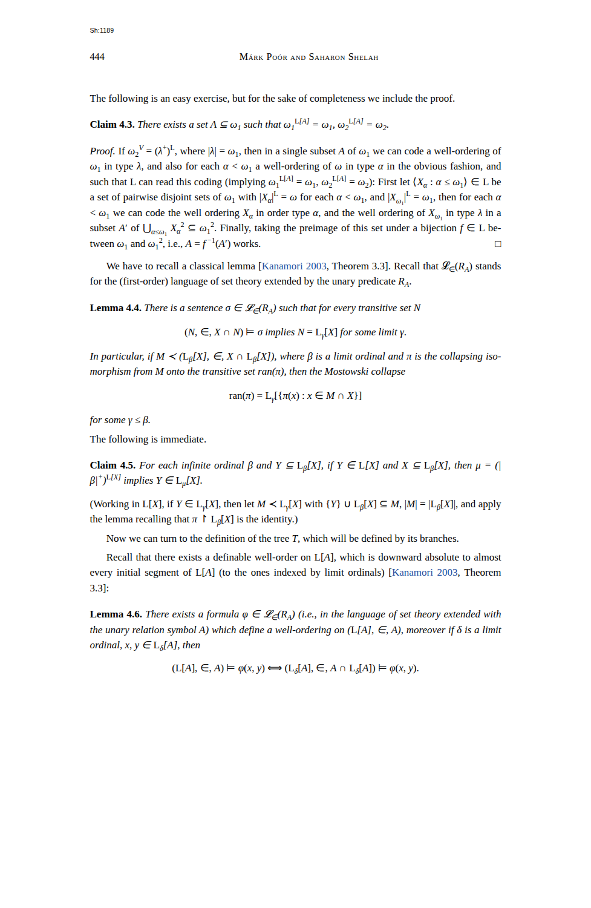Sh:1189
444
Márk Poór and Saharon Shelah
The following is an easy exercise, but for the sake of completeness we include the proof.
Claim 4.3. There exists a set A ⊆ ω1 such that ω1L[A] = ω1, ω2L[A] = ω2.
Proof. If ω2V = (λ+)L, where |λ| = ω1, then in a single subset A of ω1 we can code a well-ordering of ω1 in type λ, and also for each α < ω1 a well-ordering of ω in type α in the obvious fashion, and such that L can read this coding (implying ω1L[A] = ω1, ω2L[A] = ω2): First let ⟨Xα : α ≤ ω1⟩ ∈ L be a set of pairwise disjoint sets of ω1 with |Xα|L = ω for each α < ω1, and |Xω1|L = ω1, then for each α < ω1 we can code the well ordering Xα in order type α, and the well ordering of Xω1 in type λ in a subset A′ of ⋃α≤ω1 Xα2 ⊆ ω12. Finally, taking the preimage of this set under a bijection f ∈ L between ω1 and ω12, i.e., A = f −1(A′) works. □
We have to recall a classical lemma [Kanamori 2003, Theorem 3.3]. Recall that 𝓛∈(RA) stands for the (first-order) language of set theory extended by the unary predicate RA.
Lemma 4.4. There is a sentence σ ∈ 𝓛∈(RA) such that for every transitive set N
(N, ∈, X ∩ N) ⊨ σ implies N = Lγ[X] for some limit γ.
In particular, if M ≺ (Lβ[X], ∈, X ∩ Lβ[X]), where β is a limit ordinal and π is the collapsing isomorphism from M onto the transitive set ran(π), then the Mostowski collapse
ran(π) = Lγ[{π(x) : x ∈ M ∩ X}]
for some γ ≤ β.
The following is immediate.
Claim 4.5. For each infinite ordinal β and Y ⊆ Lβ[X], if Y ∈ L[X] and X ⊆ Lβ[X], then μ = (|β|+)L[X] implies Y ∈ Lμ[X].
(Working in L[X], if Y ∈ Lγ[X], then let M ≺ Lγ[X] with {Y} ∪ Lβ[X] ⊆ M, |M| = |Lβ[X]|, and apply the lemma recalling that π ↾ Lβ[X] is the identity.)
Now we can turn to the definition of the tree T, which will be defined by its branches.
Recall that there exists a definable well-order on L[A], which is downward absolute to almost every initial segment of L[A] (to the ones indexed by limit ordinals) [Kanamori 2003, Theorem 3.3]:
Lemma 4.6. There exists a formula φ ∈ 𝓛∈(RA) (i.e., in the language of set theory extended with the unary relation symbol A) which define a well-ordering on (L[A], ∈, A), moreover if δ is a limit ordinal, x, y ∈ Lδ[A], then
(L[A], ∈, A) ⊨ φ(x, y) ⟺ (Lδ[A], ∈, A ∩ Lδ[A]) ⊨ φ(x, y).